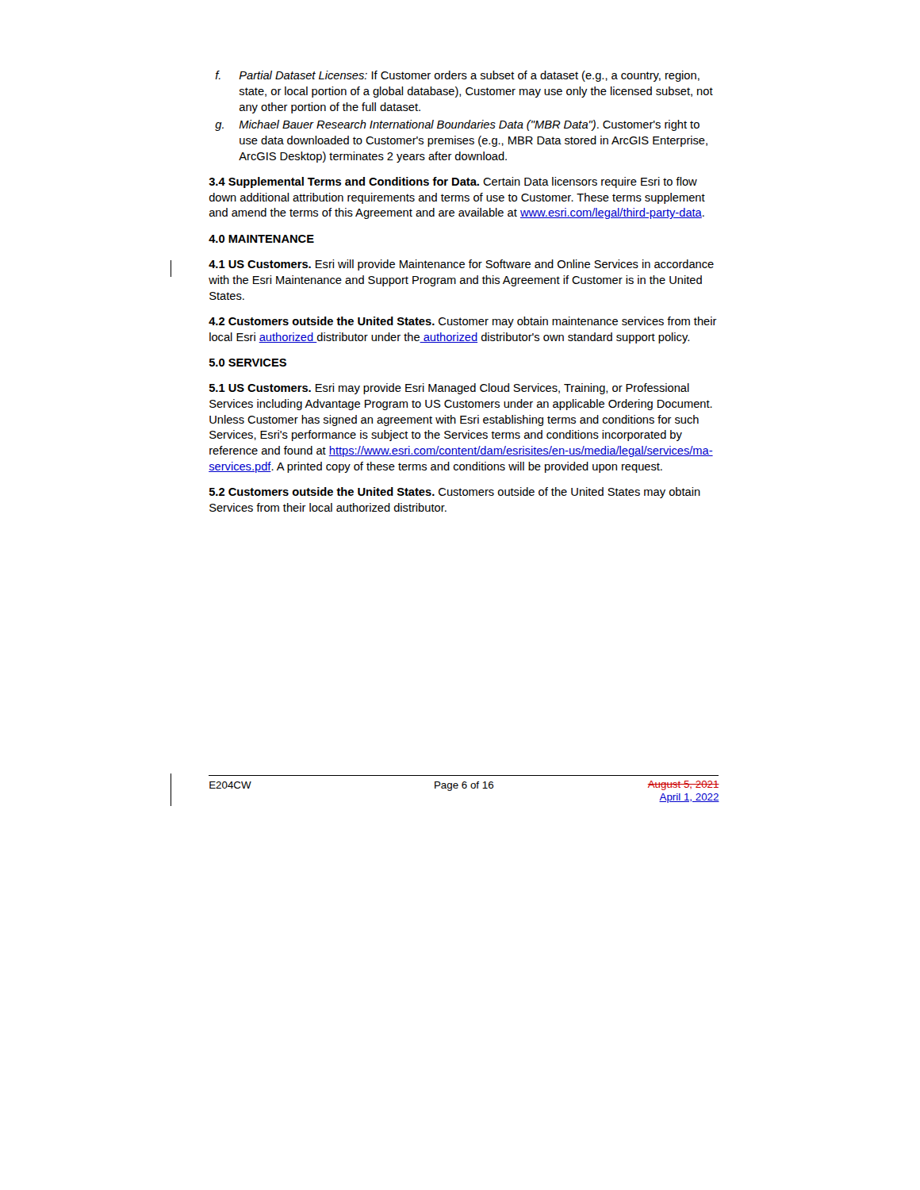f. Partial Dataset Licenses: If Customer orders a subset of a dataset (e.g., a country, region, state, or local portion of a global database), Customer may use only the licensed subset, not any other portion of the full dataset.
g. Michael Bauer Research International Boundaries Data ("MBR Data"). Customer's right to use data downloaded to Customer's premises (e.g., MBR Data stored in ArcGIS Enterprise, ArcGIS Desktop) terminates 2 years after download.
3.4 Supplemental Terms and Conditions for Data. Certain Data licensors require Esri to flow down additional attribution requirements and terms of use to Customer. These terms supplement and amend the terms of this Agreement and are available at www.esri.com/legal/third-party-data.
4.0 MAINTENANCE
4.1 US Customers. Esri will provide Maintenance for Software and Online Services in accordance with the Esri Maintenance and Support Program and this Agreement if Customer is in the United States.
4.2 Customers outside the United States. Customer may obtain maintenance services from their local Esri authorized distributor under the authorized distributor's own standard support policy.
5.0 SERVICES
5.1 US Customers. Esri may provide Esri Managed Cloud Services, Training, or Professional Services including Advantage Program to US Customers under an applicable Ordering Document. Unless Customer has signed an agreement with Esri establishing terms and conditions for such Services, Esri's performance is subject to the Services terms and conditions incorporated by reference and found at https://www.esri.com/content/dam/esrisites/en-us/media/legal/services/ma-services.pdf. A printed copy of these terms and conditions will be provided upon request.
5.2 Customers outside the United States. Customers outside of the United States may obtain Services from their local authorized distributor.
| E204CW | Page 6 of 16 | August 5, 2021 April 1, 2022 |